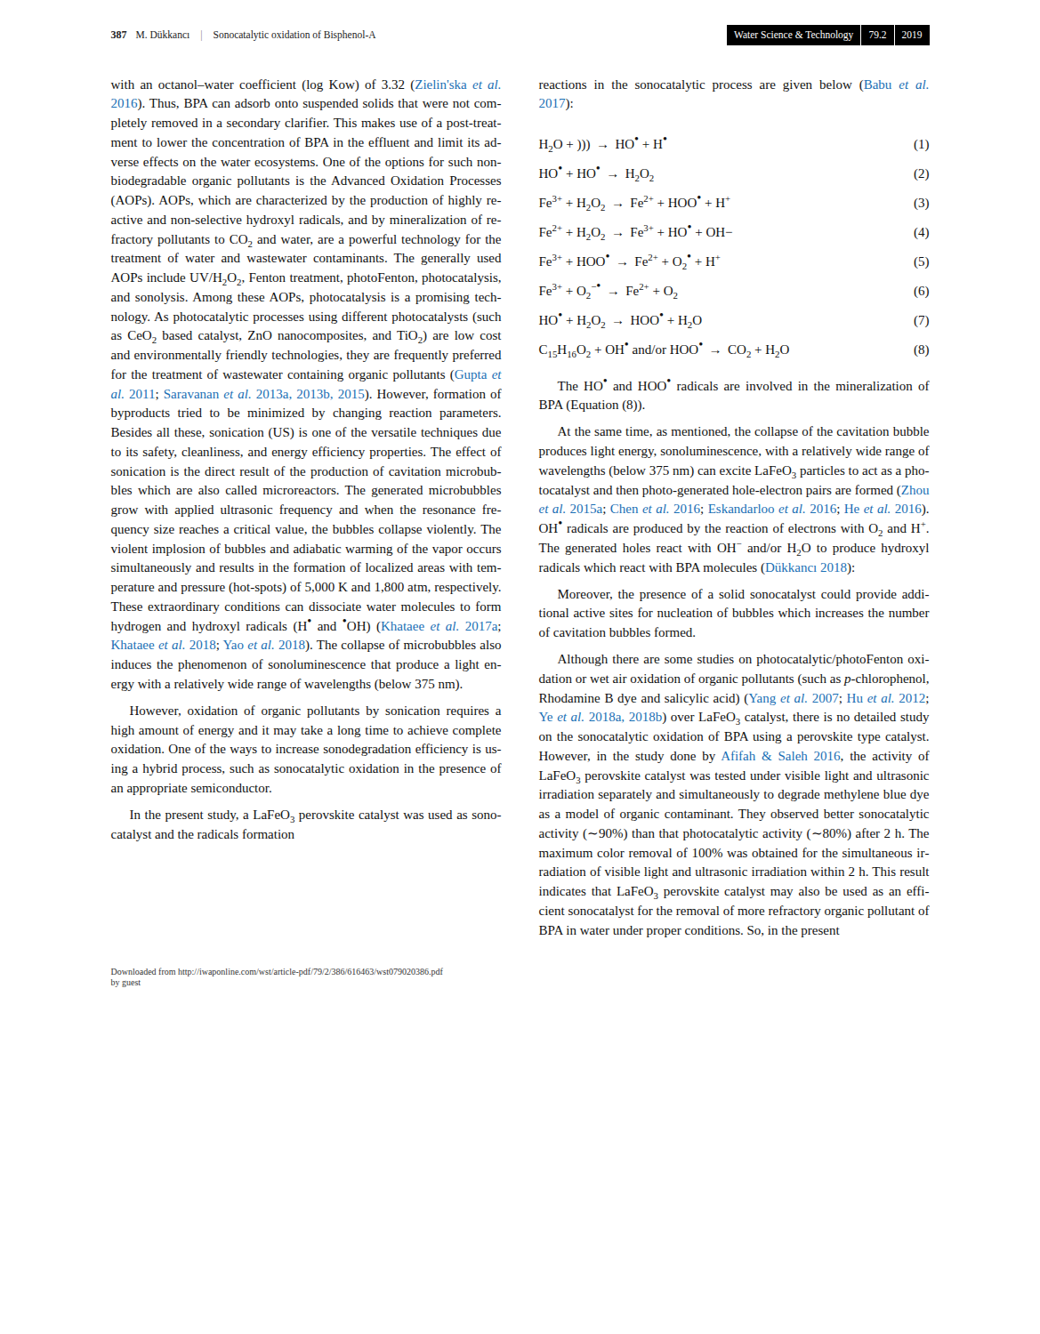387 M. Dükkancı | Sonocatalytic oxidation of Bisphenol-A
Water Science & Technology 79.2 2019
with an octanol–water coefficient (log Kow) of 3.32 (Zielin'ska et al. 2016). Thus, BPA can adsorb onto suspended solids that were not completely removed in a secondary clarifier. This makes use of a post-treatment to lower the concentration of BPA in the effluent and limit its adverse effects on the water ecosystems. One of the options for such non-biodegradable organic pollutants is the Advanced Oxidation Processes (AOPs). AOPs, which are characterized by the production of highly reactive and non-selective hydroxyl radicals, and by mineralization of refractory pollutants to CO2 and water, are a powerful technology for the treatment of water and wastewater contaminants. The generally used AOPs include UV/H2O2, Fenton treatment, photoFenton, photocatalysis, and sonolysis. Among these AOPs, photocatalysis is a promising technology. As photocatalytic processes using different photocatalysts (such as CeO2 based catalyst, ZnO nanocomposites, and TiO2) are low cost and environmentally friendly technologies, they are frequently preferred for the treatment of wastewater containing organic pollutants (Gupta et al. 2011; Saravanan et al. 2013a, 2013b, 2015). However, formation of byproducts tried to be minimized by changing reaction parameters. Besides all these, sonication (US) is one of the versatile techniques due to its safety, cleanliness, and energy efficiency properties. The effect of sonication is the direct result of the production of cavitation microbubbles which are also called microreactors. The generated microbubbles grow with applied ultrasonic frequency and when the resonance frequency size reaches a critical value, the bubbles collapse violently. The violent implosion of bubbles and adiabatic warming of the vapor occurs simultaneously and results in the formation of localized areas with temperature and pressure (hot-spots) of 5,000 K and 1,800 atm, respectively. These extraordinary conditions can dissociate water molecules to form hydrogen and hydroxyl radicals (H• and •OH) (Khataee et al. 2017a; Khataee et al. 2018; Yao et al. 2018). The collapse of microbubbles also induces the phenomenon of sonoluminescence that produce a light energy with a relatively wide range of wavelengths (below 375 nm).
However, oxidation of organic pollutants by sonication requires a high amount of energy and it may take a long time to achieve complete oxidation. One of the ways to increase sonodegradation efficiency is using a hybrid process, such as sonocatalytic oxidation in the presence of an appropriate semiconductor.
In the present study, a LaFeO3 perovskite catalyst was used as sonocatalyst and the radicals formation
reactions in the sonocatalytic process are given below (Babu et al. 2017):
H2O + ))) → HO• + H•
(1)
HO• + HO• → H2O2
(2)
Fe3+ + H2O2 → Fe2+ + HOO• + H+
(3)
Fe2+ + H2O2 → Fe3+ + HO• + OH−
(4)
Fe3+ + HOO• → Fe2+ + O2• + H+
(5)
Fe3+ + O2−• → Fe2+ + O2
(6)
HO• + H2O2 → HOO• + H2O
(7)
C15H16O2 + OH• and/or HOO• → CO2 + H2O
(8)
The HO• and HOO• radicals are involved in the mineralization of BPA (Equation (8)).
At the same time, as mentioned, the collapse of the cavitation bubble produces light energy, sonoluminescence, with a relatively wide range of wavelengths (below 375 nm) can excite LaFeO3 particles to act as a photocatalyst and then photo-generated hole-electron pairs are formed (Zhou et al. 2015a; Chen et al. 2016; Eskandarloo et al. 2016; He et al. 2016). OH• radicals are produced by the reaction of electrons with O2 and H+. The generated holes react with OH− and/or H2O to produce hydroxyl radicals which react with BPA molecules (Dükkancı 2018):
Moreover, the presence of a solid sonocatalyst could provide additional active sites for nucleation of bubbles which increases the number of cavitation bubbles formed.
Although there are some studies on photocatalytic/photoFenton oxidation or wet air oxidation of organic pollutants (such as p-chlorophenol, Rhodamine B dye and salicylic acid) (Yang et al. 2007; Hu et al. 2012; Ye et al. 2018a, 2018b) over LaFeO3 catalyst, there is no detailed study on the sonocatalytic oxidation of BPA using a perovskite type catalyst. However, in the study done by Afifah & Saleh 2016, the activity of LaFeO3 perovskite catalyst was tested under visible light and ultrasonic irradiation separately and simultaneously to degrade methylene blue dye as a model of organic contaminant. They observed better sonocatalytic activity (∼90%) than that photocatalytic activity (∼80%) after 2 h. The maximum color removal of 100% was obtained for the simultaneous irradiation of visible light and ultrasonic irradiation within 2 h. This result indicates that LaFeO3 perovskite catalyst may also be used as an efficient sonocatalyst for the removal of more refractory organic pollutant of BPA in water under proper conditions. So, in the present
Downloaded from http://iwaponline.com/wst/article-pdf/79/2/386/616463/wst079020386.pdf
by guest